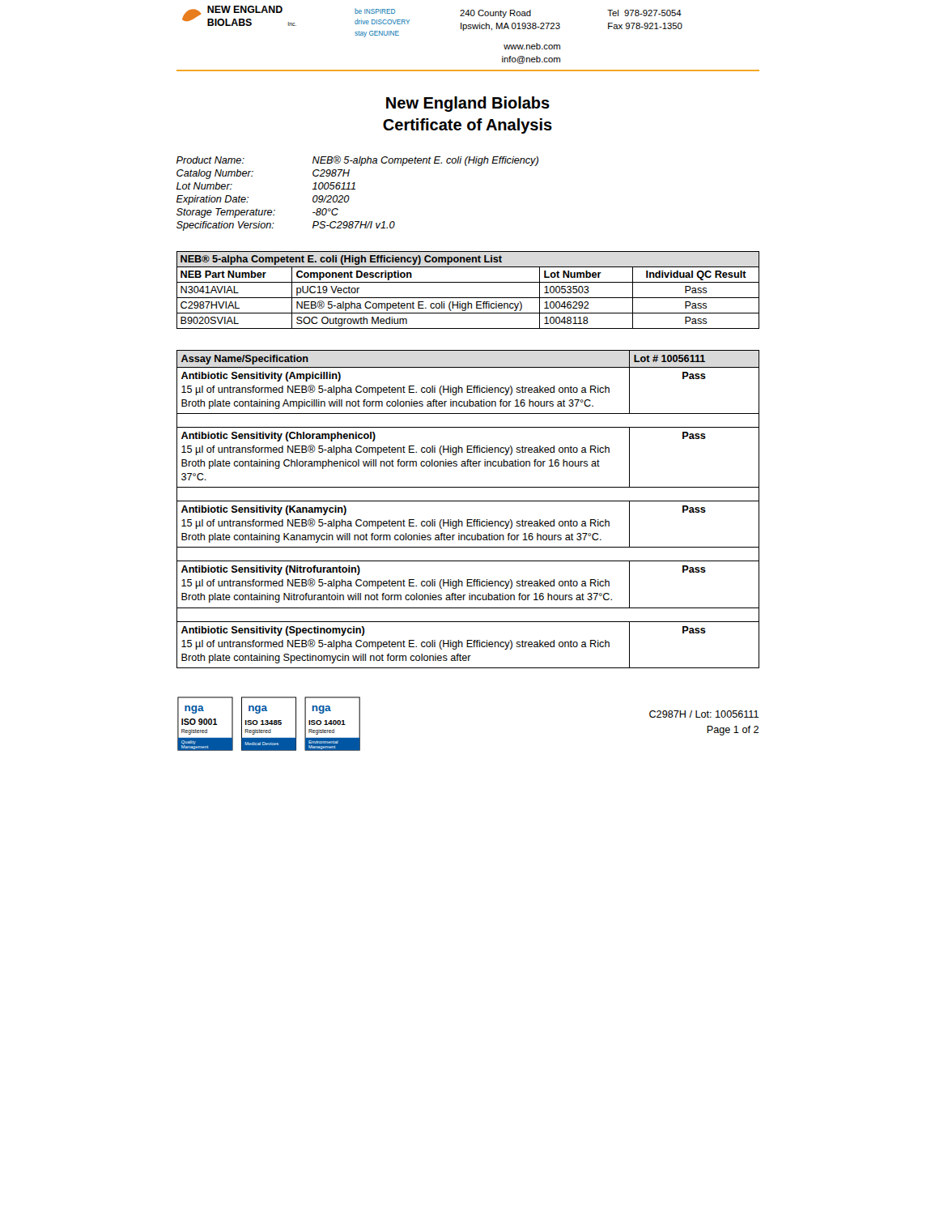240 County Road
Ipswich, MA 01938-2723
Tel 978-927-5054
Fax 978-921-1350
www.neb.com
info@neb.com
New England Biolabs Certificate of Analysis
| Product Name: | NEB® 5-alpha Competent E. coli (High Efficiency) |
| Catalog Number: | C2987H |
| Lot Number: | 10056111 |
| Expiration Date: | 09/2020 |
| Storage Temperature: | -80°C |
| Specification Version: | PS-C2987H/I v1.0 |
| NEB® 5-alpha Competent E. coli (High Efficiency) Component List |
| --- |
| NEB Part Number | Component Description | Lot Number | Individual QC Result |
| N3041AVIAL | pUC19 Vector | 10053503 | Pass |
| C2987HVIAL | NEB® 5-alpha Competent E. coli (High Efficiency) | 10046292 | Pass |
| B9020SVIAL | SOC Outgrowth Medium | 10048118 | Pass |
| Assay Name/Specification | Lot # 10056111 |
| --- | --- |
| Antibiotic Sensitivity (Ampicillin) 15 µl of untransformed NEB® 5-alpha Competent E. coli (High Efficiency) streaked onto a Rich Broth plate containing Ampicillin will not form colonies after incubation for 16 hours at 37°C. | Pass |
| Antibiotic Sensitivity (Chloramphenicol) 15 µl of untransformed NEB® 5-alpha Competent E. coli (High Efficiency) streaked onto a Rich Broth plate containing Chloramphenicol will not form colonies after incubation for 16 hours at 37°C. | Pass |
| Antibiotic Sensitivity (Kanamycin) 15 µl of untransformed NEB® 5-alpha Competent E. coli (High Efficiency) streaked onto a Rich Broth plate containing Kanamycin will not form colonies after incubation for 16 hours at 37°C. | Pass |
| Antibiotic Sensitivity (Nitrofurantoin) 15 µl of untransformed NEB® 5-alpha Competent E. coli (High Efficiency) streaked onto a Rich Broth plate containing Nitrofurantoin will not form colonies after incubation for 16 hours at 37°C. | Pass |
| Antibiotic Sensitivity (Spectinomycin) 15 µl of untransformed NEB® 5-alpha Competent E. coli (High Efficiency) streaked onto a Rich Broth plate containing Spectinomycin will not form colonies after | Pass |
C2987H / Lot: 10056111
Page 1 of 2